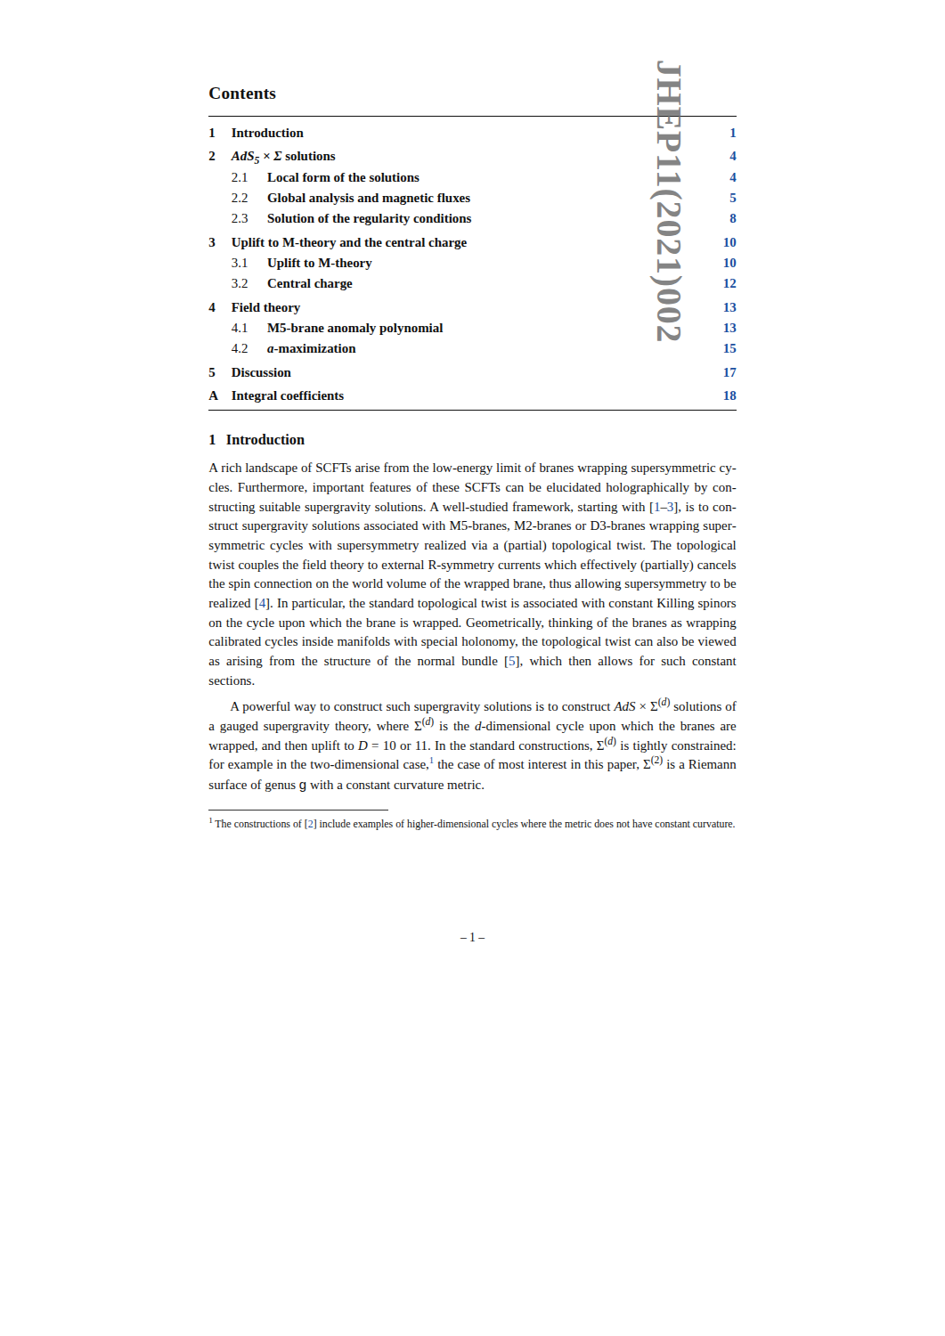JHEP11(2021)002
Contents
1 Introduction 1
2 AdS 5 × Σ solutions 4
2.1 Local form of the solutions 4
2.2 Global analysis and magnetic fluxes 5
2.3 Solution of the regularity conditions 8
3 Uplift to M-theory and the central charge 10
3.1 Uplift to M-theory 10
3.2 Central charge 12
4 Field theory 13
4.1 M5-brane anomaly polynomial 13
4.2 a-maximization 15
5 Discussion 17
A Integral coefficients 18
1 Introduction
A rich landscape of SCFTs arise from the low-energy limit of branes wrapping supersymmetric cycles. Furthermore, important features of these SCFTs can be elucidated holographically by constructing suitable supergravity solutions. A well-studied framework, starting with [1–3], is to construct supergravity solutions associated with M5-branes, M2-branes or D3-branes wrapping supersymmetric cycles with supersymmetry realized via a (partial) topological twist. The topological twist couples the field theory to external R-symmetry currents which effectively (partially) cancels the spin connection on the world volume of the wrapped brane, thus allowing supersymmetry to be realized [4]. In particular, the standard topological twist is associated with constant Killing spinors on the cycle upon which the brane is wrapped. Geometrically, thinking of the branes as wrapping calibrated cycles inside manifolds with special holonomy, the topological twist can also be viewed as arising from the structure of the normal bundle [5], which then allows for such constant sections.
A powerful way to construct such supergravity solutions is to construct AdS × Σ(d) solutions of a gauged supergravity theory, where Σ(d) is the d-dimensional cycle upon which the branes are wrapped, and then uplift to D = 10 or 11. In the standard constructions, Σ(d) is tightly constrained: for example in the two-dimensional case,1 the case of most interest in this paper, Σ(2) is a Riemann surface of genus g with a constant curvature metric.
1 The constructions of [2] include examples of higher-dimensional cycles where the metric does not have constant curvature.
– 1 –